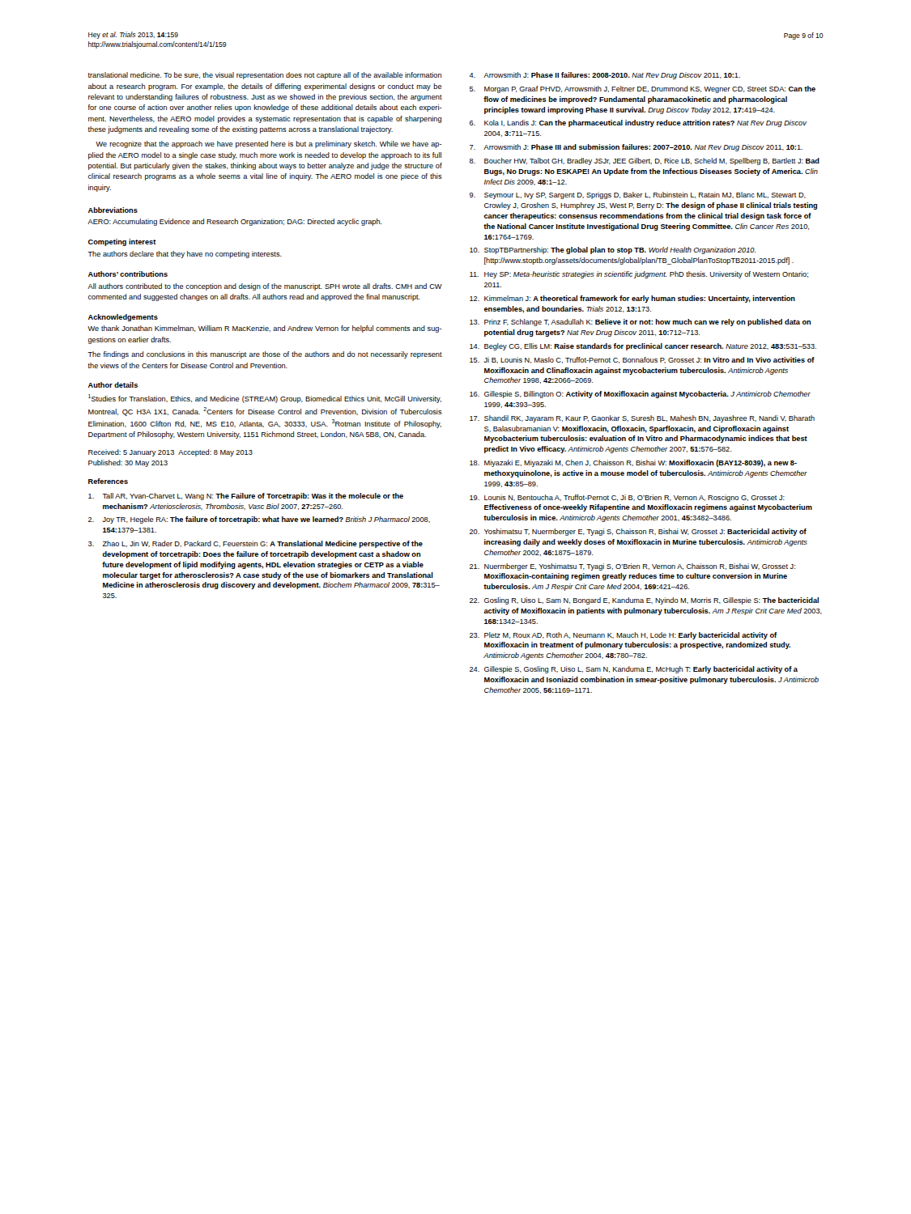Hey et al. Trials 2013, 14:159
http://www.trialsjournal.com/content/14/1/159
Page 9 of 10
translational medicine. To be sure, the visual representation does not capture all of the available information about a research program. For example, the details of differing experimental designs or conduct may be relevant to understanding failures of robustness. Just as we showed in the previous section, the argument for one course of action over another relies upon knowledge of these additional details about each experiment. Nevertheless, the AERO model provides a systematic representation that is capable of sharpening these judgments and revealing some of the existing patterns across a translational trajectory.
We recognize that the approach we have presented here is but a preliminary sketch. While we have applied the AERO model to a single case study, much more work is needed to develop the approach to its full potential. But particularly given the stakes, thinking about ways to better analyze and judge the structure of clinical research programs as a whole seems a vital line of inquiry. The AERO model is one piece of this inquiry.
Abbreviations
AERO: Accumulating Evidence and Research Organization; DAG: Directed acyclic graph.
Competing interest
The authors declare that they have no competing interests.
Authors’ contributions
All authors contributed to the conception and design of the manuscript. SPH wrote all drafts. CMH and CW commented and suggested changes on all drafts. All authors read and approved the final manuscript.
Acknowledgements
We thank Jonathan Kimmelman, William R MacKenzie, and Andrew Vernon for helpful comments and suggestions on earlier drafts.
The findings and conclusions in this manuscript are those of the authors and do not necessarily represent the views of the Centers for Disease Control and Prevention.
Author details
1Studies for Translation, Ethics, and Medicine (STREAM) Group, Biomedical Ethics Unit, McGill University, Montreal, QC H3A 1X1, Canada. 2Centers for Disease Control and Prevention, Division of Tuberculosis Elimination, 1600 Clifton Rd, NE, MS E10, Atlanta, GA, 30333, USA. 3Rotman Institute of Philosophy, Department of Philosophy, Western University, 1151 Richmond Street, London, N6A 5B8, ON, Canada.
Received: 5 January 2013 Accepted: 8 May 2013
Published: 30 May 2013
References
Tall AR, Yvan-Charvet L, Wang N: The Failure of Torcetrapib: Was it the molecule or the mechanism? Arteriosclerosis, Thrombosis, Vasc Biol 2007, 27: 257–260.
Joy TR, Hegele RA: The failure of torcetrapib: what have we learned? British J Pharmacol 2008, 154: 1379–1381.
Zhao L, Jin W, Rader D, Packard C, Feuerstein G: A Translational Medicine perspective of the development of torcetrapib: Does the failure of torcetrapib development cast a shadow on future development of lipid modifying agents, HDL elevation strategies or CETP as a viable molecular target for atherosclerosis? A case study of the use of biomarkers and Translational Medicine in atherosclerosis drug discovery and development. Biochem Pharmacol 2009, 78: 315–325.
Arrowsmith J: Phase II failures: 2008-2010. Nat Rev Drug Discov 2011, 10: 1.
Morgan P, Graaf PHVD, Arrowsmith J, Feltner DE, Drummond KS, Wegner CD, Street SDA: Can the flow of medicines be improved? Fundamental pharamacokinetic and pharmacological principles toward improving Phase II survival. Drug Discov Today 2012, 17: 419–424.
Kola I, Landis J: Can the pharmaceutical industry reduce attrition rates? Nat Rev Drug Discov 2004, 3: 711–715.
Arrowsmith J: Phase III and submission failures: 2007–2010. Nat Rev Drug Discov 2011, 10: 1.
Boucher HW, Talbot GH, Bradley JSJr, JEE Gilbert, D, Rice LB, Scheld M, Spellberg B, Bartlett J: Bad Bugs, No Drugs: No ESKAPE! An Update from the Infectious Diseases Society of America. Clin Infect Dis 2009, 48: 1–12.
Seymour L, Ivy SP, Sargent D, Spriggs D, Baker L, Rubinstein L, Ratain MJ, Blanc ML, Stewart D, Crowley J, Groshen S, Humphrey JS, West P, Berry D: The design of phase II clinical trials testing cancer therapeutics: consensus recommendations from the clinical trial design task force of the National Cancer Institute Investigational Drug Steering Committee. Clin Cancer Res 2010, 16: 1764–1769.
StopTBPartnership: The global plan to stop TB. World Health Organization 2010. [http://www.stoptb.org/assets/documents/global/plan/TB_GlobalPlanToStopTB2011-2015.pdf] .
Hey SP: Meta-heuristic strategies in scientific judgment. PhD thesis. University of Western Ontario; 2011.
Kimmelman J: A theoretical framework for early human studies: Uncertainty, intervention ensembles, and boundaries. Trials 2012, 13: 173.
Prinz F, Schlange T, Asadullah K: Believe it or not: how much can we rely on published data on potential drug targets? Nat Rev Drug Discov 2011, 10: 712–713.
Begley CG, Ellis LM: Raise standards for preclinical cancer research. Nature 2012, 483: 531–533.
Ji B, Lounis N, Maslo C, Truffot-Pernot C, Bonnafous P, Grosset J: In Vitro and In Vivo activities of Moxifloxacin and Clinafloxacin against mycobacterium tuberculosis. Antimicrob Agents Chemother 1998, 42: 2066–2069.
Gillespie S, Billington O: Activity of Moxifloxacin against Mycobacteria. J Antimicrob Chemother 1999, 44: 393–395.
Shandil RK, Jayaram R, Kaur P, Gaonkar S, Suresh BL, Mahesh BN, Jayashree R, Nandi V, Bharath S, Balasubramanian V: Moxifloxacin, Ofloxacin, Sparfloxacin, and Ciprofloxacin against Mycobacterium tuberculosis: evaluation of In Vitro and Pharmacodynamic indices that best predict In Vivo efficacy. Antimicrob Agents Chemother 2007, 51: 576–582.
Miyazaki E, Miyazaki M, Chen J, Chaisson R, Bishai W: Moxifloxacin (BAY12-8039), a new 8-methoxyquinolone, is active in a mouse model of tuberculosis. Antimicrob Agents Chemother 1999, 43: 85–89.
Lounis N, Bentoucha A, Truffot-Pernot C, Ji B, O’Brien R, Vernon A, Roscigno G, Grosset J: Effectiveness of once-weekly Rifapentine and Moxifloxacin regimens against Mycobacterium tuberculosis in mice. Antimicrob Agents Chemother 2001, 45: 3482–3486.
Yoshimatsu T, Nuermberger E, Tyagi S, Chaisson R, Bishai W, Grosset J: Bactericidal activity of increasing daily and weekly doses of Moxifloxacin in Murine tuberculosis. Antimicrob Agents Chemother 2002, 46: 1875–1879.
Nuermberger E, Yoshimatsu T, Tyagi S, O’Brien R, Vernon A, Chaisson R, Bishai W, Grosset J: Moxifloxacin-containing regimen greatly reduces time to culture conversion in Murine tuberculosis. Am J Respir Crit Care Med 2004, 169: 421–426.
Gosling R, Uiso L, Sam N, Bongard E, Kanduma E, Nyindo M, Morris R, Gillespie S: The bactericidal activity of Moxifloxacin in patients with pulmonary tuberculosis. Am J Respir Crit Care Med 2003, 168: 1342–1345.
Pletz M, Roux AD, Roth A, Neumann K, Mauch H, Lode H: Early bactericidal activity of Moxifloxacin in treatment of pulmonary tuberculosis: a prospective, randomized study. Antimicrob Agents Chemother 2004, 48: 780–782.
Gillespie S, Gosling R, Uiso L, Sam N, Kanduma E, McHugh T: Early bactericidal activity of a Moxifloxacin and Isoniazid combination in smear-positive pulmonary tuberculosis. J Antimicrob Chemother 2005, 56: 1169–1171.